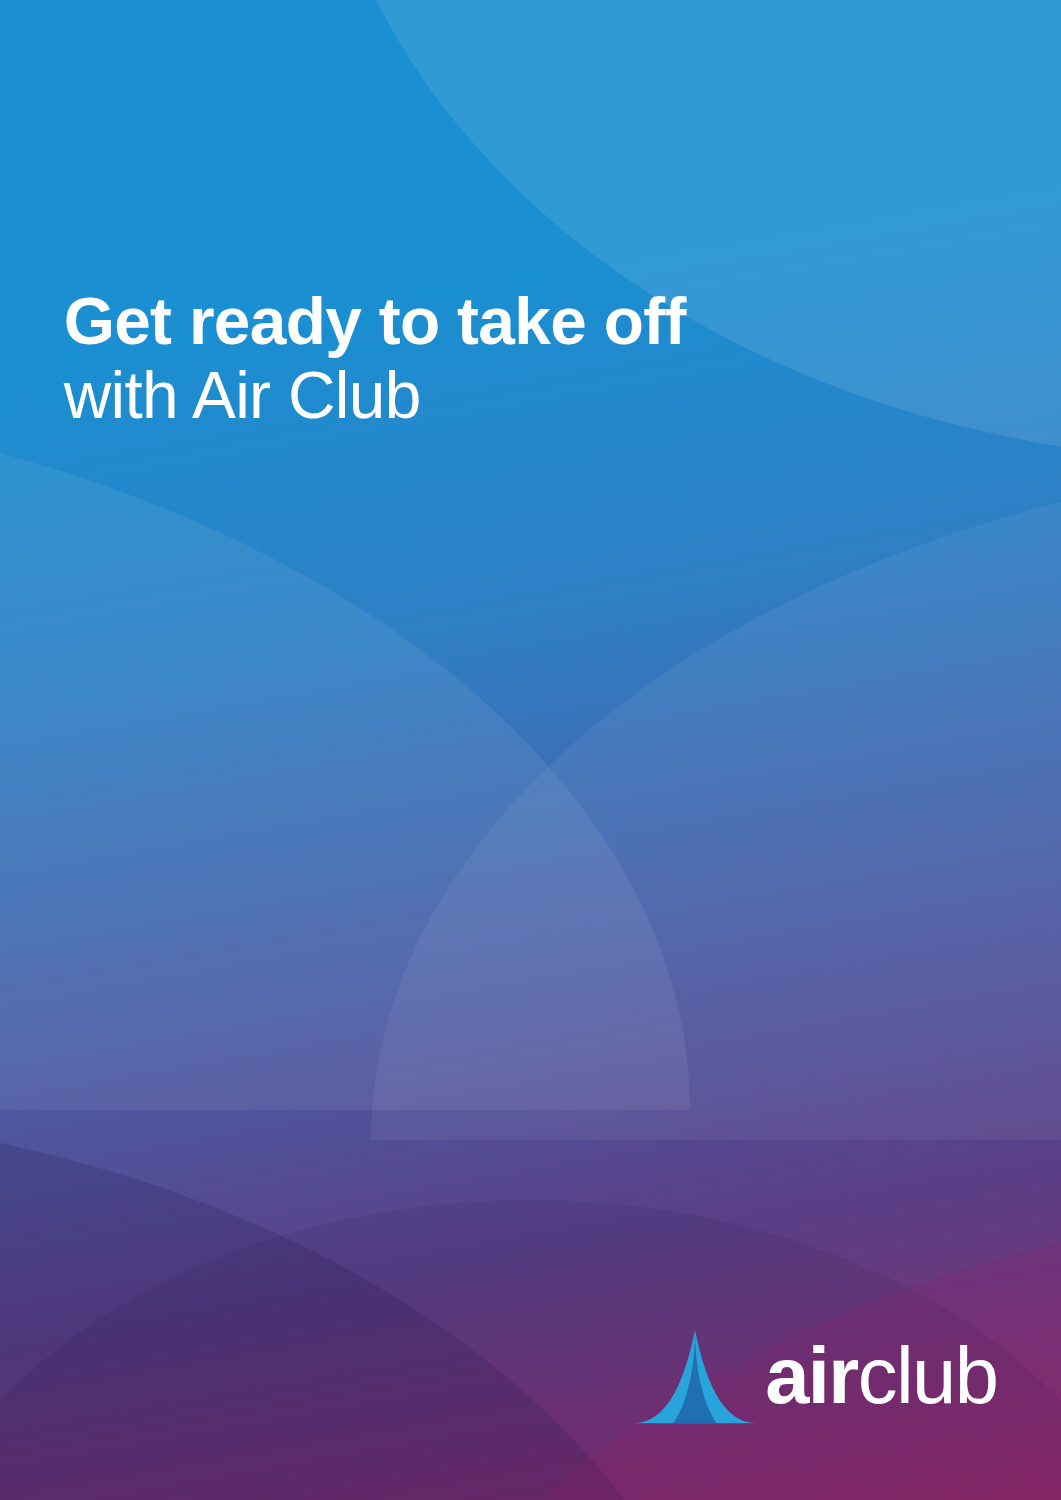Get ready to take off with Air Club
air club